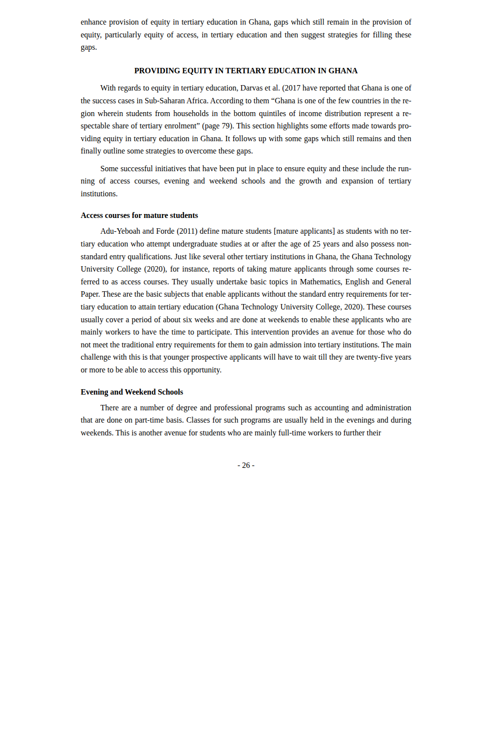enhance provision of equity in tertiary education in Ghana, gaps which still remain in the provision of equity, particularly equity of access, in tertiary education and then suggest strategies for filling these gaps.
Providing Equity in Tertiary Education in Ghana
With regards to equity in tertiary education, Darvas et al. (2017 have reported that Ghana is one of the success cases in Sub-Saharan Africa. According to them “Ghana is one of the few countries in the region wherein students from households in the bottom quintiles of income distribution represent a respectable share of tertiary enrolment” (page 79). This section highlights some efforts made towards providing equity in tertiary education in Ghana. It follows up with some gaps which still remains and then finally outline some strategies to overcome these gaps.
Some successful initiatives that have been put in place to ensure equity and these include the running of access courses, evening and weekend schools and the growth and expansion of tertiary institutions.
Access courses for mature students
Adu-Yeboah and Forde (2011) define mature students [mature applicants] as students with no tertiary education who attempt undergraduate studies at or after the age of 25 years and also possess non-standard entry qualifications. Just like several other tertiary institutions in Ghana, the Ghana Technology University College (2020), for instance, reports of taking mature applicants through some courses referred to as access courses. They usually undertake basic topics in Mathematics, English and General Paper. These are the basic subjects that enable applicants without the standard entry requirements for tertiary education to attain tertiary education (Ghana Technology University College, 2020). These courses usually cover a period of about six weeks and are done at weekends to enable these applicants who are mainly workers to have the time to participate. This intervention provides an avenue for those who do not meet the traditional entry requirements for them to gain admission into tertiary institutions. The main challenge with this is that younger prospective applicants will have to wait till they are twenty-five years or more to be able to access this opportunity.
Evening and Weekend Schools
There are a number of degree and professional programs such as accounting and administration that are done on part-time basis. Classes for such programs are usually held in the evenings and during weekends. This is another avenue for students who are mainly full-time workers to further their
- 26 -